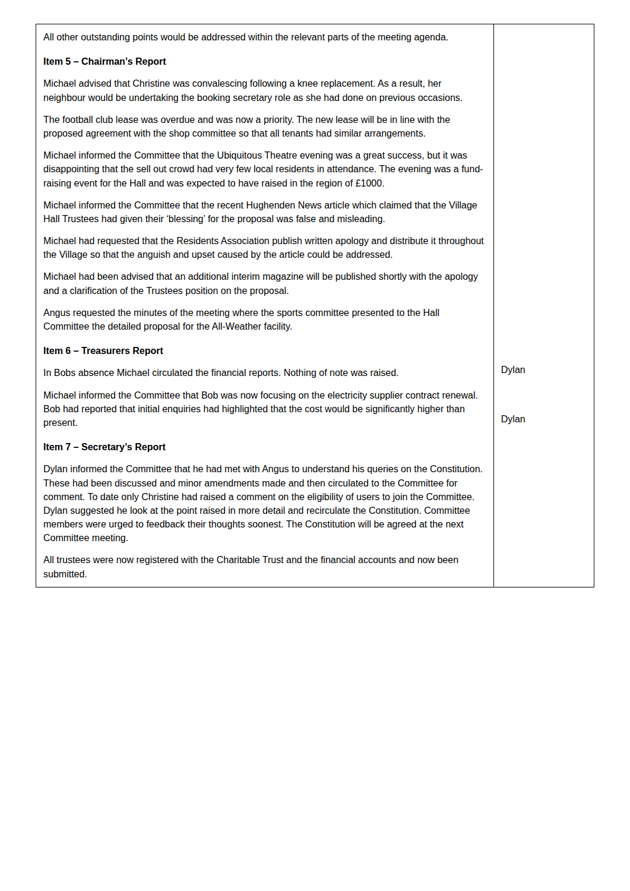| All other outstanding points would be addressed within the relevant parts of the meeting agenda. Item 5 – Chairman’s Report Michael advised that Christine was convalescing following a knee replacement. As a result, her neighbour would be undertaking the booking secretary role as she had done on previous occasions. The football club lease was overdue and was now a priority. The new lease will be in line with the proposed agreement with the shop committee so that all tenants had similar arrangements. Michael informed the Committee that the Ubiquitous Theatre evening was a great success, but it was disappointing that the sell out crowd had very few local residents in attendance. The evening was a fund-raising event for the Hall and was expected to have raised in the region of £1000. Michael informed the Committee that the recent Hughenden News article which claimed that the Village Hall Trustees had given their ‘blessing’ for the proposal was false and misleading. Michael had requested that the Residents Association publish written apology and distribute it throughout the Village so that the anguish and upset caused by the article could be addressed. Michael had been advised that an additional interim magazine will be published shortly with the apology and a clarification of the Trustees position on the proposal. Angus requested the minutes of the meeting where the sports committee presented to the Hall Committee the detailed proposal for the All-Weather facility. Item 6 – Treasurers Report In Bobs absence Michael circulated the financial reports. Nothing of note was raised. Michael informed the Committee that Bob was now focusing on the electricity supplier contract renewal. Bob had reported that initial enquiries had highlighted that the cost would be significantly higher than present. Item 7 – Secretary’s Report Dylan informed the Committee that he had met with Angus to understand his queries on the Constitution. These had been discussed and minor amendments made and then circulated to the Committee for comment. To date only Christine had raised a comment on the eligibility of users to join the Committee. Dylan suggested he look at the point raised in more detail and recirculate the Constitution. Committee members were urged to feedback their thoughts soonest. The Constitution will be agreed at the next Committee meeting. All trustees were now registered with the Charitable Trust and the financial accounts and now been submitted. | Dylan Dylan |